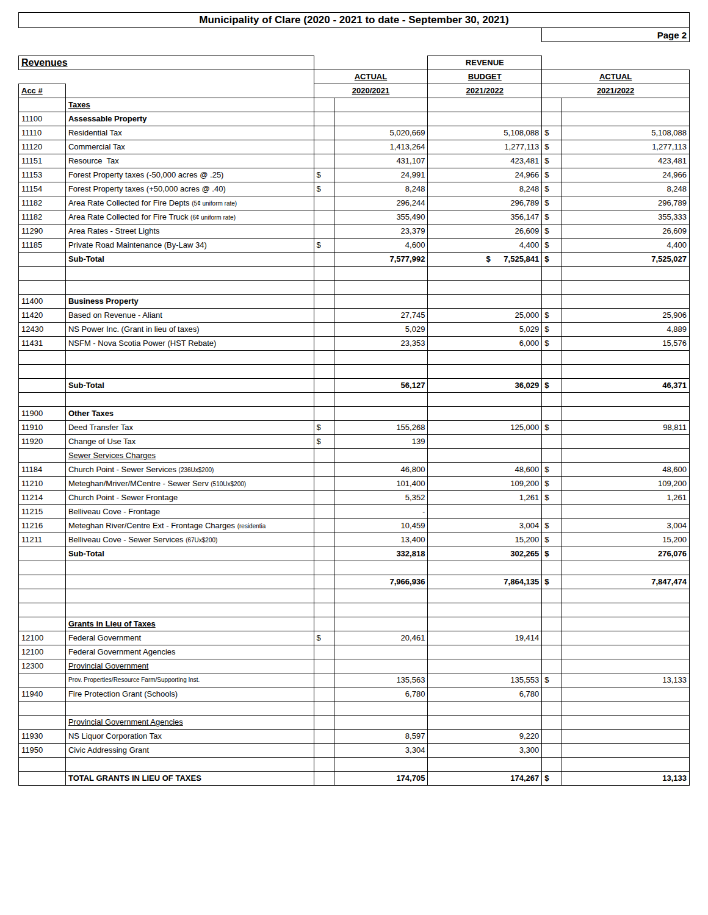| Municipality of Clare (2020 - 2021 to date - September 30, 2021) |
| | | | | | Page 2 |
| Revenues | | | REVENUE | | |
| | | ACTUAL | BUDGET | ACTUAL |
| Acc # | | 2020/2021 | 2021/2022 | 2021/2022 |
| | Taxes | | | | | |
| 11100 | Assessable Property | | | | | |
| 11110 | Residential Tax | | 5,020,669 | 5,108,088 | $ | 5,108,088 |
| 11120 | Commercial Tax | | 1,413,264 | 1,277,113 | $ | 1,277,113 |
| 11151 | Resource Tax | | 431,107 | 423,481 | $ | 423,481 |
| 11153 | Forest Property taxes (-50,000 acres @ .25) | $ | 24,991 | 24,966 | $ | 24,966 |
| 11154 | Forest Property taxes (+50,000 acres @ .40) | $ | 8,248 | 8,248 | $ | 8,248 |
| 11182 | Area Rate Collected for Fire Depts (5¢ uniform rate) | | 296,244 | 296,789 | $ | 296,789 |
| 11182 | Area Rate Collected for Fire Truck (6¢ uniform rate) | | 355,490 | 356,147 | $ | 355,333 |
| 11290 | Area Rates - Street Lights | | 23,379 | 26,609 | $ | 26,609 |
| 11185 | Private Road Maintenance (By-Law 34) | $ | 4,600 | 4,400 | $ | 4,400 |
| | Sub-Total | | 7,577,992 | $ 7,525,841 | $ | 7,525,027 |
| 11400 | Business Property | | | | | |
| 11420 | Based on Revenue - Aliant | | 27,745 | 25,000 | $ | 25,906 |
| 12430 | NS Power Inc. (Grant in lieu of taxes) | | 5,029 | 5,029 | $ | 4,889 |
| 11431 | NSFM - Nova Scotia Power (HST Rebate) | | 23,353 | 6,000 | $ | 15,576 |
| | Sub-Total | | 56,127 | 36,029 | $ | 46,371 |
| 11900 | Other Taxes | | | | | |
| 11910 | Deed Transfer Tax | $ | 155,268 | 125,000 | $ | 98,811 |
| 11920 | Change of Use Tax | $ | 139 | | | |
| | Sewer Services Charges | | | | | |
| 11184 | Church Point - Sewer Services (236Ux$200) | | 46,800 | 48,600 | $ | 48,600 |
| 11210 | Meteghan/Mriver/MCentre - Sewer Serv (510Ux$200) | | 101,400 | 109,200 | $ | 109,200 |
| 11214 | Church Point - Sewer Frontage | | 5,352 | 1,261 | $ | 1,261 |
| 11215 | Belliveau Cove - Frontage | | - | | | |
| 11216 | Meteghan River/Centre Ext - Frontage Charges (residentia | | 10,459 | 3,004 | $ | 3,004 |
| 11211 | Belliveau Cove - Sewer Services (67Ux$200) | | 13,400 | 15,200 | $ | 15,200 |
| | Sub-Total | | 332,818 | 302,265 | $ | 276,076 |
| | | | 7,966,936 | 7,864,135 | $ | 7,847,474 |
| | Grants in Lieu of Taxes | | | | | |
| 12100 | Federal Government | $ | 20,461 | 19,414 | | |
| 12100 | Federal Government Agencies | | | | | |
| 12300 | Provincial Government | | | | | |
| | Prov. Properties/Resource Farm/Supporting Inst. | | 135,563 | 135,553 | $ | 13,133 |
| 11940 | Fire Protection Grant (Schools) | | 6,780 | 6,780 | | |
| | Provincial Government Agencies | | | | | |
| 11930 | NS Liquor Corporation Tax | | 8,597 | 9,220 | | |
| 11950 | Civic Addressing Grant | | 3,304 | 3,300 | | |
| | TOTAL GRANTS IN LIEU OF TAXES | | 174,705 | 174,267 | $ | 13,133 |